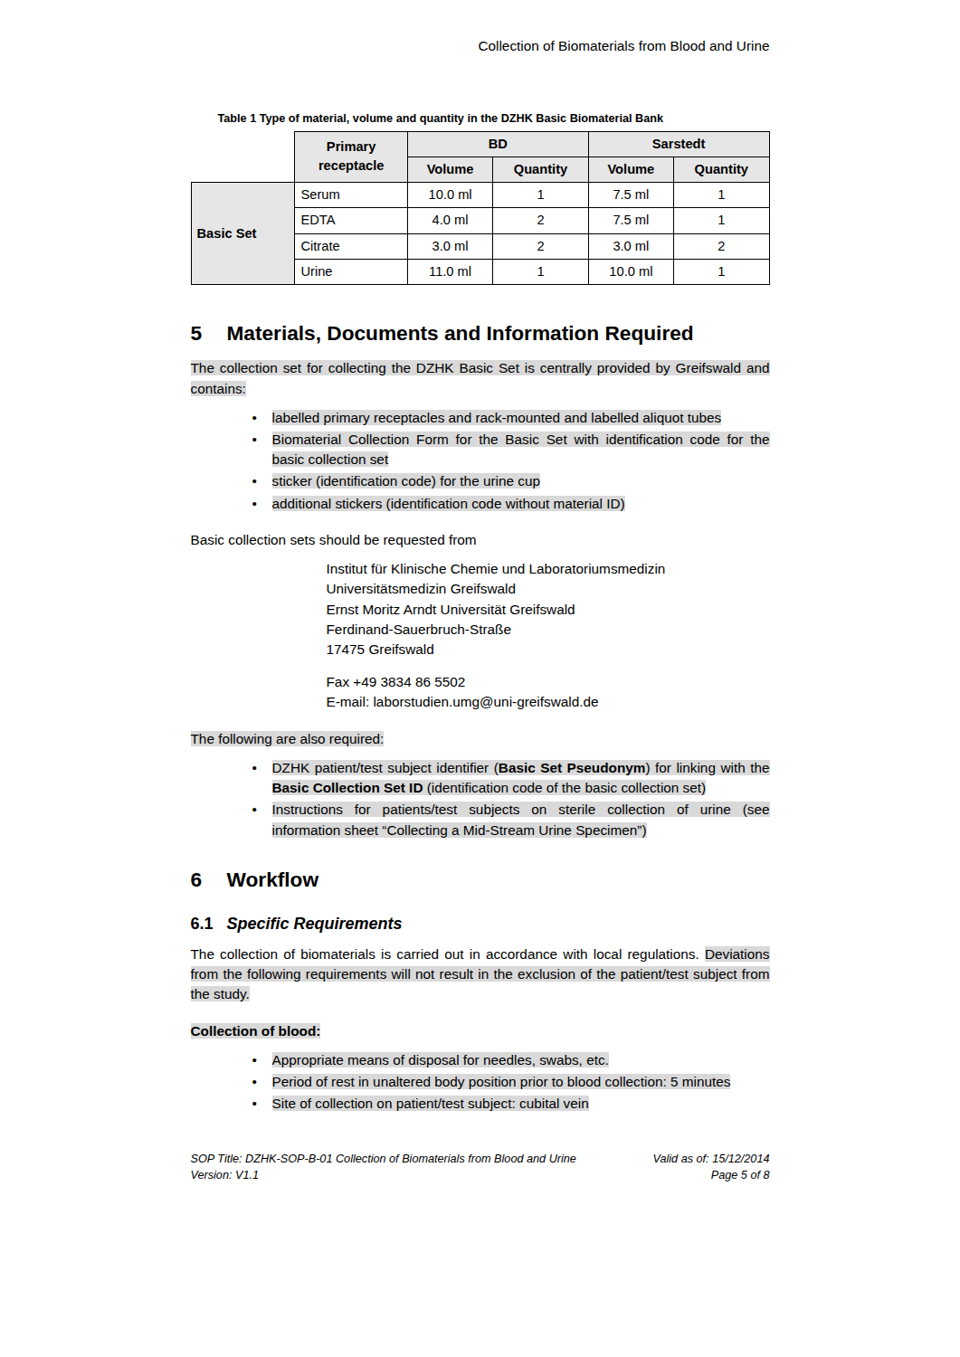Collection of Biomaterials from Blood and Urine
Table 1 Type of material, volume and quantity in the DZHK Basic Biomaterial Bank
| | Primary receptacle | BD | Sarstedt |
| | Volume | Quantity | Volume | Quantity |
| Basic Set | Serum | 10.0 ml | 1 | 7.5 ml | 1 |
| EDTA | 4.0 ml | 2 | 7.5 ml | 1 |
| Citrate | 3.0 ml | 2 | 3.0 ml | 2 |
| Urine | 11.0 ml | 1 | 10.0 ml | 1 |
5 Materials, Documents and Information Required
The collection set for collecting the DZHK Basic Set is centrally provided by Greifswald and contains:
labelled primary receptacles and rack-mounted and labelled aliquot tubes
Biomaterial Collection Form for the Basic Set with identification code for the basic collection set
sticker (identification code) for the urine cup
additional stickers (identification code without material ID)
Basic collection sets should be requested from
Institut für Klinische Chemie und Laboratoriumsmedizin
Universitätsmedizin Greifswald
Ernst Moritz Arndt Universität Greifswald
Ferdinand-Sauerbruch-Straße
17475 Greifswald
Fax +49 3834 86 5502
E-mail: laborstudien.umg@uni-greifswald.de
The following are also required:
DZHK patient/test subject identifier (Basic Set Pseudonym) for linking with the Basic Collection Set ID (identification code of the basic collection set)
Instructions for patients/test subjects on sterile collection of urine (see information sheet “Collecting a Mid-Stream Urine Specimen”)
6 Workflow
6.1 Specific Requirements
The collection of biomaterials is carried out in accordance with local regulations. Deviations from the following requirements will not result in the exclusion of the patient/test subject from the study.
Collection of blood:
Appropriate means of disposal for needles, swabs, etc.
Period of rest in unaltered body position prior to blood collection: 5 minutes
Site of collection on patient/test subject: cubital vein
SOP Title: DZHK-SOP-B-01 Collection of Biomaterials from Blood and Urine
Version: V1.1
Valid as of: 15/12/2014
Page 5 of 8